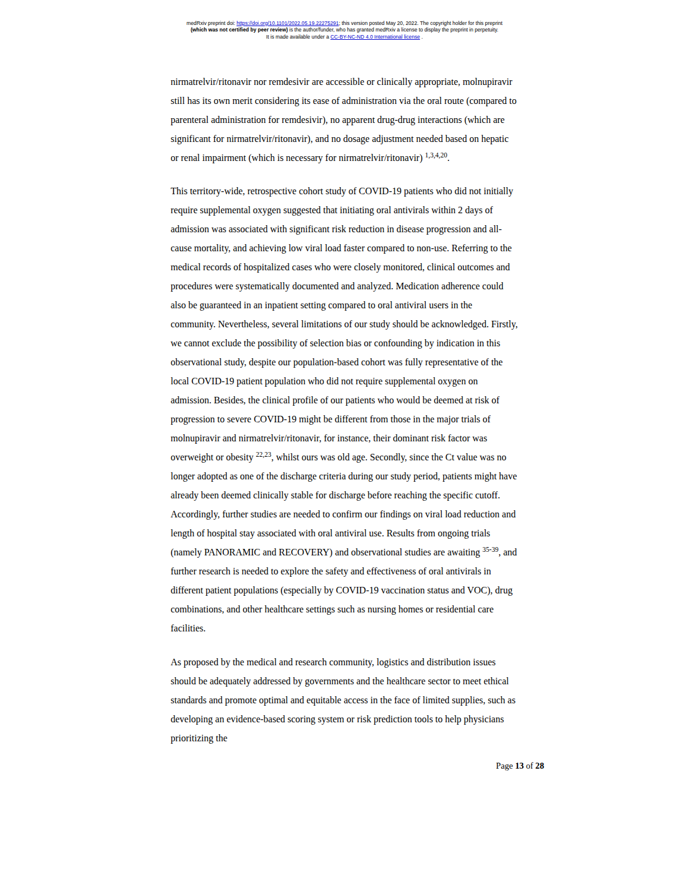medRxiv preprint doi: https://doi.org/10.1101/2022.05.19.22275291; this version posted May 20, 2022. The copyright holder for this preprint
(which was not certified by peer review) is the author/funder, who has granted medRxiv a license to display the preprint in perpetuity.
It is made available under a CC-BY-NC-ND 4.0 International license .
nirmatrelvir/ritonavir nor remdesivir are accessible or clinically appropriate, molnupiravir still has its own merit considering its ease of administration via the oral route (compared to parenteral administration for remdesivir), no apparent drug-drug interactions (which are significant for nirmatrelvir/ritonavir), and no dosage adjustment needed based on hepatic or renal impairment (which is necessary for nirmatrelvir/ritonavir) 1,3,4,20.
This territory-wide, retrospective cohort study of COVID-19 patients who did not initially require supplemental oxygen suggested that initiating oral antivirals within 2 days of admission was associated with significant risk reduction in disease progression and all-cause mortality, and achieving low viral load faster compared to non-use. Referring to the medical records of hospitalized cases who were closely monitored, clinical outcomes and procedures were systematically documented and analyzed. Medication adherence could also be guaranteed in an inpatient setting compared to oral antiviral users in the community. Nevertheless, several limitations of our study should be acknowledged. Firstly, we cannot exclude the possibility of selection bias or confounding by indication in this observational study, despite our population-based cohort was fully representative of the local COVID-19 patient population who did not require supplemental oxygen on admission. Besides, the clinical profile of our patients who would be deemed at risk of progression to severe COVID-19 might be different from those in the major trials of molnupiravir and nirmatrelvir/ritonavir, for instance, their dominant risk factor was overweight or obesity 22,23, whilst ours was old age. Secondly, since the Ct value was no longer adopted as one of the discharge criteria during our study period, patients might have already been deemed clinically stable for discharge before reaching the specific cutoff. Accordingly, further studies are needed to confirm our findings on viral load reduction and length of hospital stay associated with oral antiviral use. Results from ongoing trials (namely PANORAMIC and RECOVERY) and observational studies are awaiting 35-39, and further research is needed to explore the safety and effectiveness of oral antivirals in different patient populations (especially by COVID-19 vaccination status and VOC), drug combinations, and other healthcare settings such as nursing homes or residential care facilities.
As proposed by the medical and research community, logistics and distribution issues should be adequately addressed by governments and the healthcare sector to meet ethical standards and promote optimal and equitable access in the face of limited supplies, such as developing an evidence-based scoring system or risk prediction tools to help physicians prioritizing the
Page 13 of 28